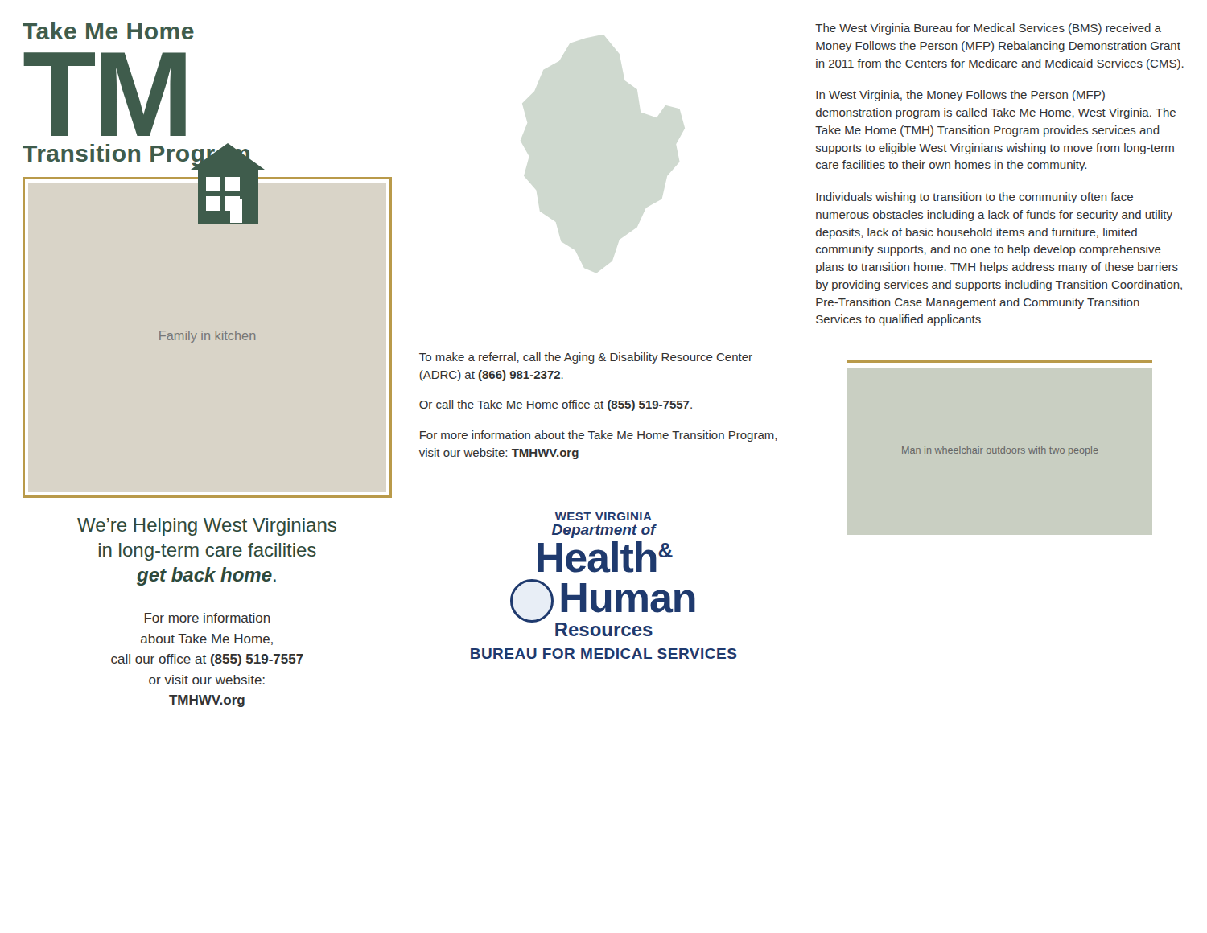Take Me Home TM H Transition Program
We’re Helping West Virginians
in long-term care facilities
get back home.
For more information
about Take Me Home,
call our office at (855) 519-7557
or visit our website:
TMHWV.org
To make a referral, call the Aging & Disability Resource Center (ADRC) at (866) 981-2372.
Or call the Take Me Home office at (855) 519-7557.
For more information about the Take Me Home Transition Program, visit our website: TMHWV.org
WEST VIRGINIA
Department of Health& Human Resources BUREAU FOR MEDICAL SERVICES
The West Virginia Bureau for Medical Services (BMS) received a Money Follows the Person (MFP) Rebalancing Demonstration Grant in 2011 from the Centers for Medicare and Medicaid Services (CMS).
In West Virginia, the Money Follows the Person (MFP) demonstration program is called Take Me Home, West Virginia. The Take Me Home (TMH) Transition Program provides services and supports to eligible West Virginians wishing to move from long-term care facilities to their own homes in the community.
Individuals wishing to transition to the community often face numerous obstacles including a lack of funds for security and utility deposits, lack of basic household items and furniture, limited community supports, and no one to help develop comprehensive plans to transition home. TMH helps address many of these barriers by providing services and supports including Transition Coordination, Pre-Transition Case Management and Community Transition Services to qualified applicants